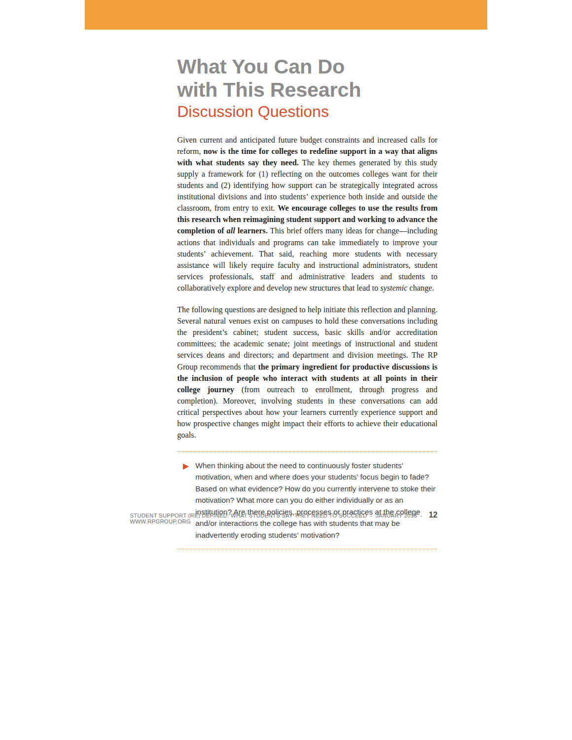What You Can Do
with This Research
Discussion Questions
Given current and anticipated future budget constraints and increased calls for reform, now is the time for colleges to redefine support in a way that aligns with what students say they need. The key themes generated by this study supply a framework for (1) reflecting on the outcomes colleges want for their students and (2) identifying how support can be strategically integrated across institutional divisions and into students’ experience both inside and outside the classroom, from entry to exit. We encourage colleges to use the results from this research when reimagining student support and working to advance the completion of all learners. This brief offers many ideas for change—including actions that individuals and programs can take immediately to improve your students’ achievement. That said, reaching more students with necessary assistance will likely require faculty and instructional administrators, student services professionals, staff and administrative leaders and students to collaboratively explore and develop new structures that lead to systemic change.
The following questions are designed to help initiate this reflection and planning. Several natural venues exist on campuses to hold these conversations including the president’s cabinet; student success, basic skills and/or accreditation committees; the academic senate; joint meetings of instructional and student services deans and directors; and department and division meetings. The RP Group recommends that the primary ingredient for productive discussions is the inclusion of people who interact with students at all points in their college journey (from outreach to enrollment, through progress and completion). Moreover, involving students in these conversations can add critical perspectives about how your learners currently experience support and how prospective changes might impact their efforts to achieve their educational goals.
▶
When thinking about the need to continuously foster students’ motivation, when and where does your students’ focus begin to fade? Based on what evidence? How do you currently intervene to stoke their motivation? What more can you do either individually or as an institution? Are there policies, processes or practices at the college and/or interactions the college has with students that may be inadvertently eroding students’ motivation?
Student Support (Re) Defined: What Students Say They Need to Succeed - January 2013 - www.rpgroup.org
12